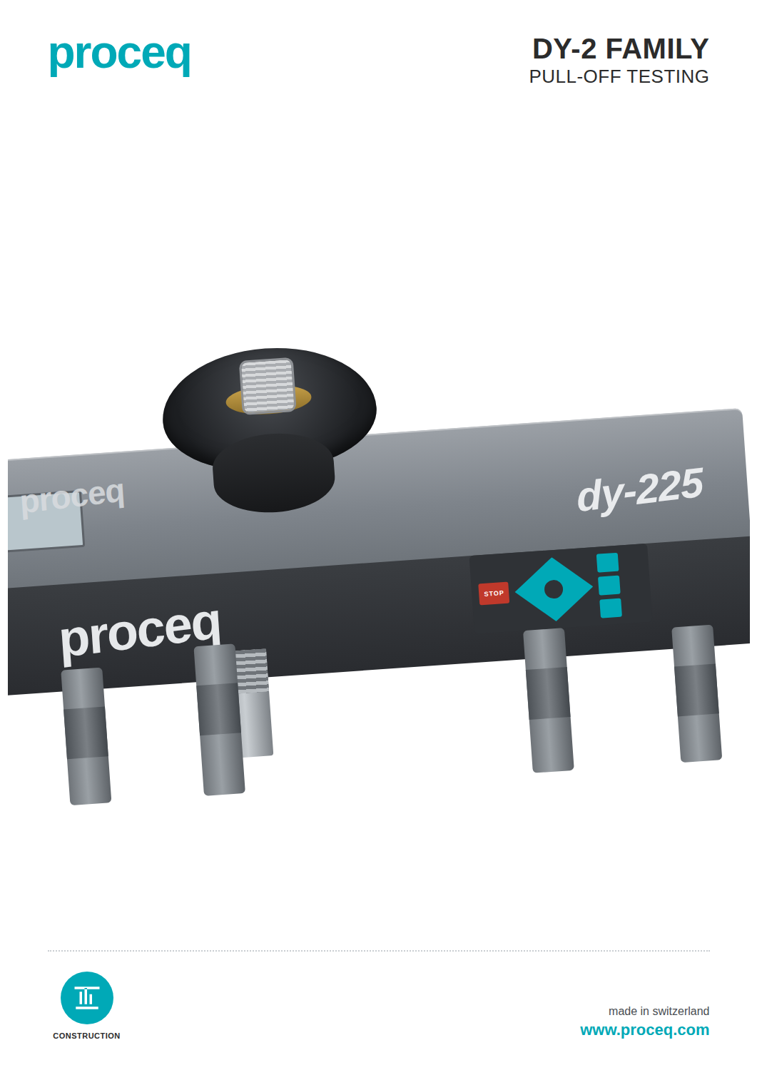proceq
DY-2 FAMILY
PULL-OFF TESTING
proceq
dy-225
proceq
STOP
CONSTRUCTION
made in switzerland
www.proceq.com